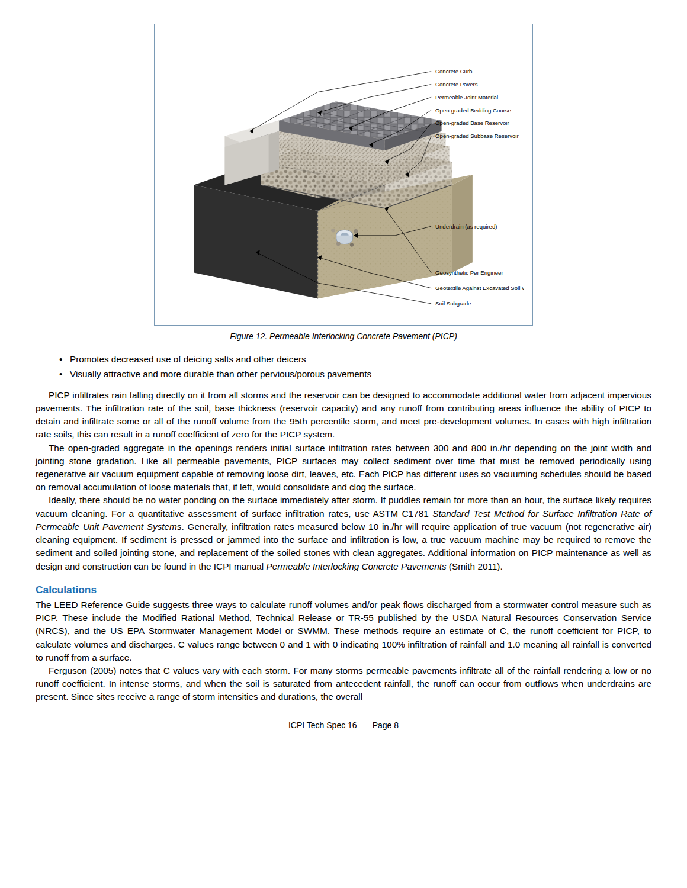Concrete Curb Concrete Pavers Permeable Joint Material Open-graded Bedding Course Open-graded Base Reservoir Open-graded Subbase Reservoir Underdrain (as required) Geosynthetic Per Engineer Geotextile Against Excavated Soil Walls Soil Subgrade
Figure 12. Permeable Interlocking Concrete Pavement (PICP)
Promotes decreased use of deicing salts and other deicers
Visually attractive and more durable than other pervious/porous pavements
PICP infiltrates rain falling directly on it from all storms and the reservoir can be designed to accommodate additional water from adjacent impervious pavements. The infiltration rate of the soil, base thickness (reservoir capacity) and any runoff from contributing areas influence the ability of PICP to detain and infiltrate some or all of the runoff volume from the 95th percentile storm, and meet pre-development volumes. In cases with high infiltration rate soils, this can result in a runoff coefficient of zero for the PICP system.
The open-graded aggregate in the openings renders initial surface infiltration rates between 300 and 800 in./hr depending on the joint width and jointing stone gradation. Like all permeable pavements, PICP surfaces may collect sediment over time that must be removed periodically using regenerative air vacuum equipment capable of removing loose dirt, leaves, etc. Each PICP has different uses so vacuuming schedules should be based on removal accumulation of loose materials that, if left, would consolidate and clog the surface.
Ideally, there should be no water ponding on the surface immediately after storm. If puddles remain for more than an hour, the surface likely requires vacuum cleaning. For a quantitative assessment of surface infiltration rates, use ASTM C1781 Standard Test Method for Surface Infiltration Rate of Permeable Unit Pavement Systems. Generally, infiltration rates measured below 10 in./hr will require application of true vacuum (not regenerative air) cleaning equipment. If sediment is pressed or jammed into the surface and infiltration is low, a true vacuum machine may be required to remove the sediment and soiled jointing stone, and replacement of the soiled stones with clean aggregates. Additional information on PICP maintenance as well as design and construction can be found in the ICPI manual Permeable Interlocking Concrete Pavements (Smith 2011).
Calculations
The LEED Reference Guide suggests three ways to calculate runoff volumes and/or peak flows discharged from a stormwater control measure such as PICP. These include the Modified Rational Method, Technical Release or TR-55 published by the USDA Natural Resources Conservation Service (NRCS), and the US EPA Stormwater Management Model or SWMM. These methods require an estimate of C, the runoff coefficient for PICP, to calculate volumes and discharges. C values range between 0 and 1 with 0 indicating 100% infiltration of rainfall and 1.0 meaning all rainfall is converted to runoff from a surface.
Ferguson (2005) notes that C values vary with each storm. For many storms permeable pavements infiltrate all of the rainfall rendering a low or no runoff coefficient. In intense storms, and when the soil is saturated from antecedent rainfall, the runoff can occur from outflows when underdrains are present. Since sites receive a range of storm intensities and durations, the overall
ICPI Tech Spec 16 Page 8